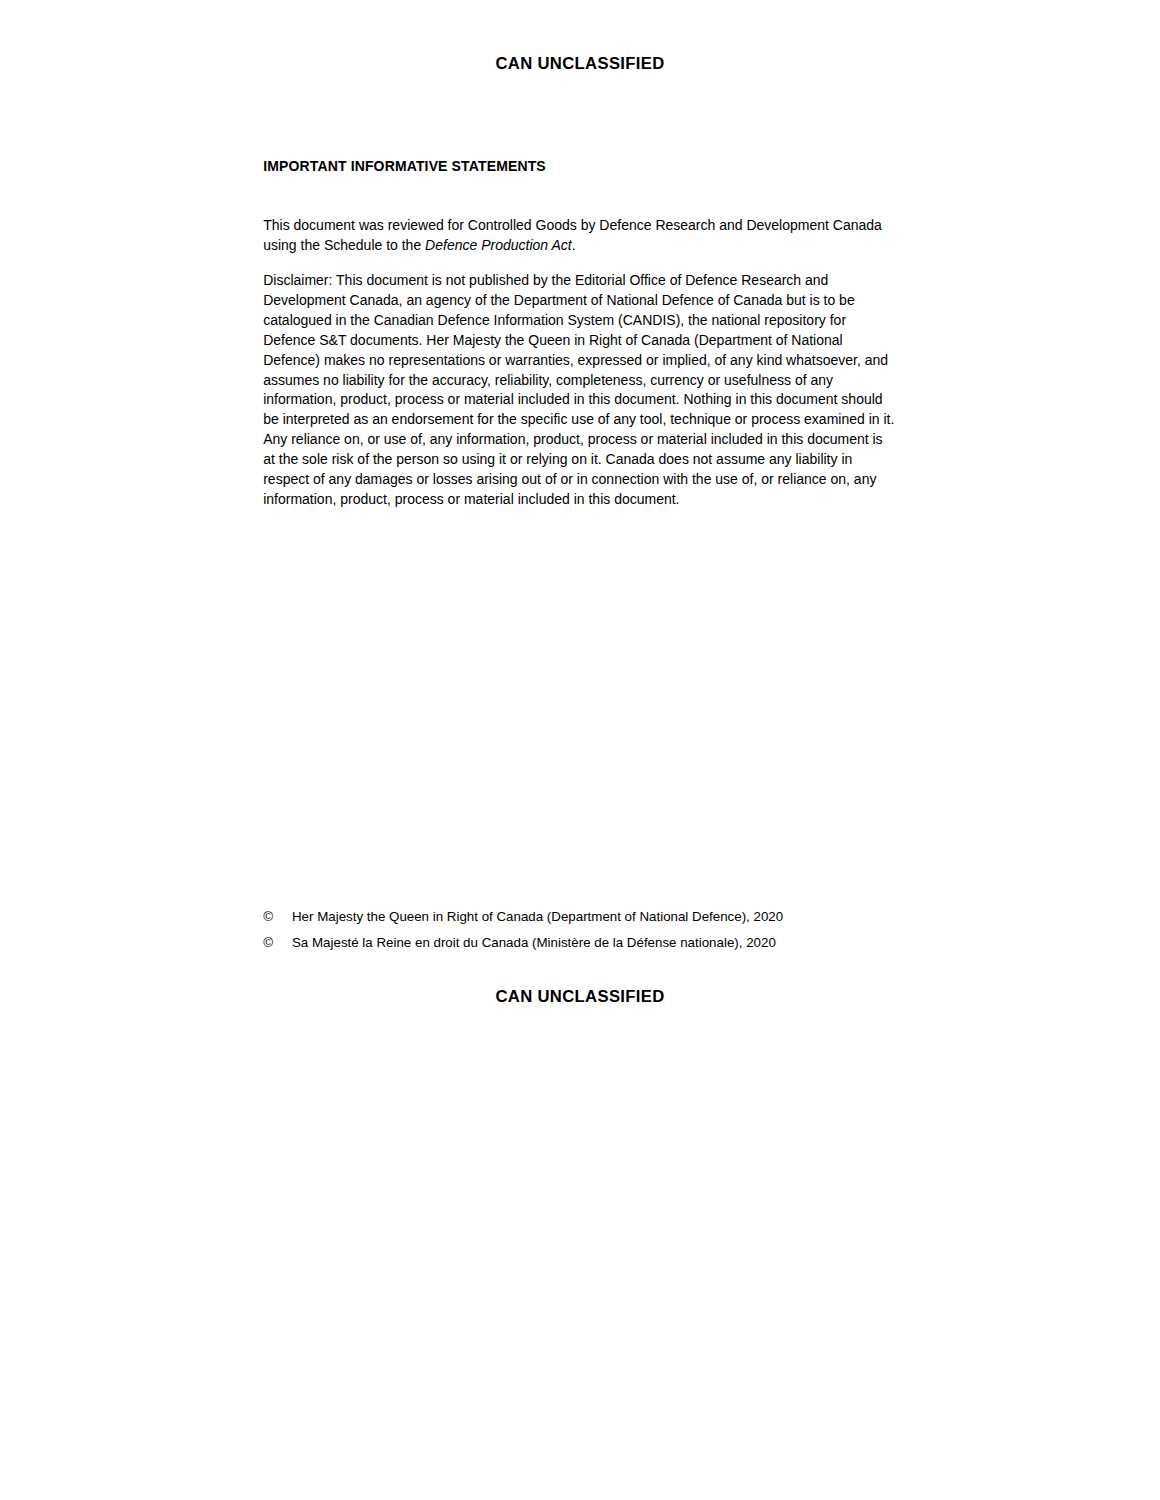CAN UNCLASSIFIED
IMPORTANT INFORMATIVE STATEMENTS
This document was reviewed for Controlled Goods by Defence Research and Development Canada using the Schedule to the Defence Production Act.
Disclaimer: This document is not published by the Editorial Office of Defence Research and Development Canada, an agency of the Department of National Defence of Canada but is to be catalogued in the Canadian Defence Information System (CANDIS), the national repository for Defence S&T documents. Her Majesty the Queen in Right of Canada (Department of National Defence) makes no representations or warranties, expressed or implied, of any kind whatsoever, and assumes no liability for the accuracy, reliability, completeness, currency or usefulness of any information, product, process or material included in this document. Nothing in this document should be interpreted as an endorsement for the specific use of any tool, technique or process examined in it. Any reliance on, or use of, any information, product, process or material included in this document is at the sole risk of the person so using it or relying on it. Canada does not assume any liability in respect of any damages or losses arising out of or in connection with the use of, or reliance on, any information, product, process or material included in this document.
© Her Majesty the Queen in Right of Canada (Department of National Defence), 2020
© Sa Majesté la Reine en droit du Canada (Ministère de la Défense nationale), 2020
CAN UNCLASSIFIED